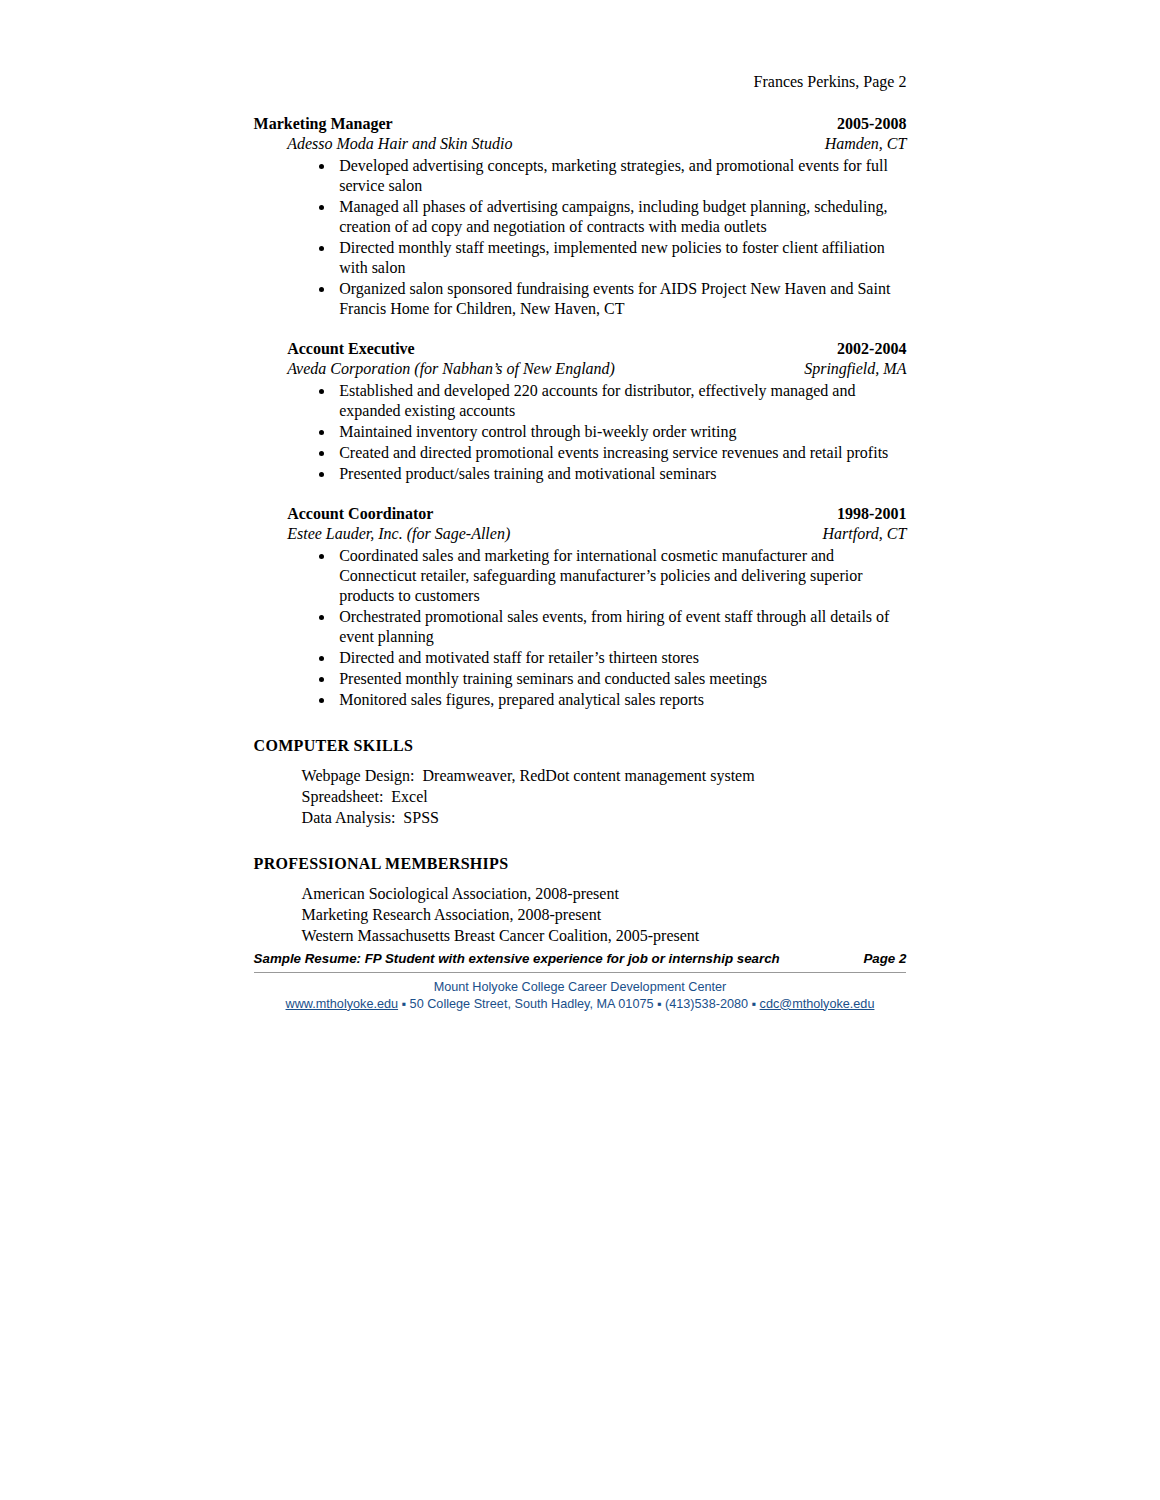Frances Perkins, Page 2
Marketing Manager 2005-2008
Adesso Moda Hair and Skin Studio Hamden, CT
Developed advertising concepts, marketing strategies, and promotional events for full service salon
Managed all phases of advertising campaigns, including budget planning, scheduling, creation of ad copy and negotiation of contracts with media outlets
Directed monthly staff meetings, implemented new policies to foster client affiliation with salon
Organized salon sponsored fundraising events for AIDS Project New Haven and Saint Francis Home for Children, New Haven, CT
Account Executive 2002-2004
Aveda Corporation (for Nabhan’s of New England) Springfield, MA
Established and developed 220 accounts for distributor, effectively managed and expanded existing accounts
Maintained inventory control through bi-weekly order writing
Created and directed promotional events increasing service revenues and retail profits
Presented product/sales training and motivational seminars
Account Coordinator 1998-2001
Estee Lauder, Inc. (for Sage-Allen) Hartford, CT
Coordinated sales and marketing for international cosmetic manufacturer and Connecticut retailer, safeguarding manufacturer’s policies and delivering superior products to customers
Orchestrated promotional sales events, from hiring of event staff through all details of event planning
Directed and motivated staff for retailer’s thirteen stores
Presented monthly training seminars and conducted sales meetings
Monitored sales figures, prepared analytical sales reports
COMPUTER SKILLS
Webpage Design: Dreamweaver, RedDot content management system
Spreadsheet: Excel
Data Analysis: SPSS
PROFESSIONAL MEMBERSHIPS
American Sociological Association, 2008-present
Marketing Research Association, 2008-present
Western Massachusetts Breast Cancer Coalition, 2005-present
Sample Resume: FP Student with extensive experience for job or internship search Page 2
Mount Holyoke College Career Development Center
www.mtholyoke.edu ▪ 50 College Street, South Hadley, MA 01075 ▪ (413)538-2080 ▪ cdc@mtholyoke.edu